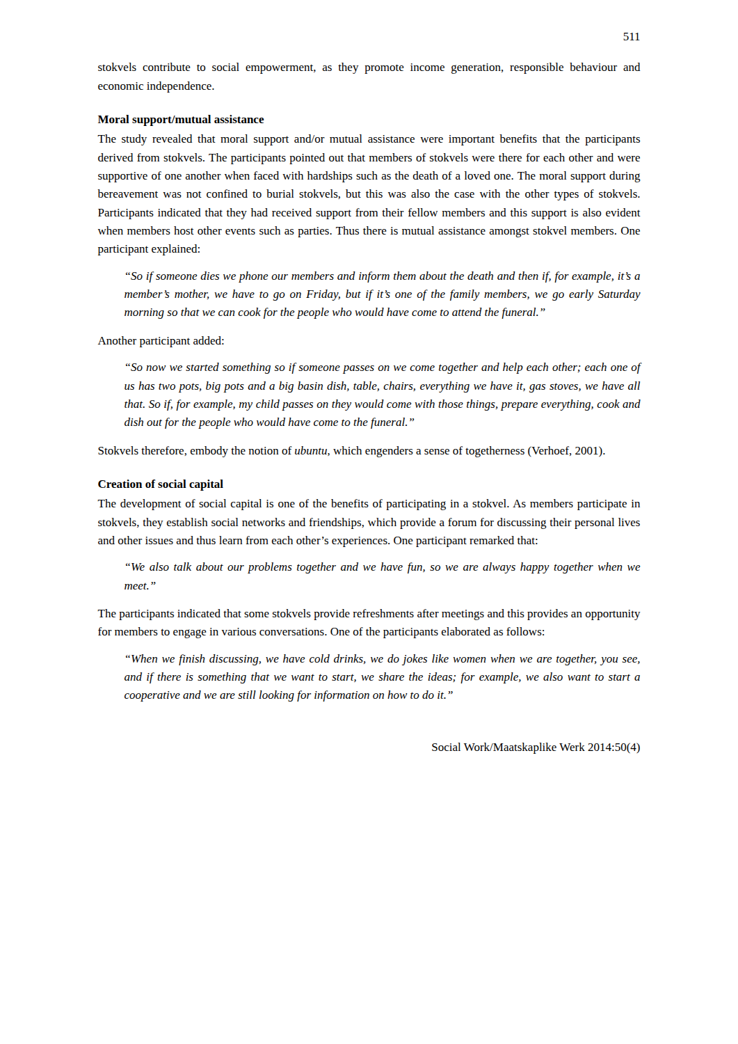511
stokvels contribute to social empowerment, as they promote income generation, responsible behaviour and economic independence.
Moral support/mutual assistance
The study revealed that moral support and/or mutual assistance were important benefits that the participants derived from stokvels. The participants pointed out that members of stokvels were there for each other and were supportive of one another when faced with hardships such as the death of a loved one. The moral support during bereavement was not confined to burial stokvels, but this was also the case with the other types of stokvels. Participants indicated that they had received support from their fellow members and this support is also evident when members host other events such as parties. Thus there is mutual assistance amongst stokvel members. One participant explained:
“So if someone dies we phone our members and inform them about the death and then if, for example, it’s a member’s mother, we have to go on Friday, but if it’s one of the family members, we go early Saturday morning so that we can cook for the people who would have come to attend the funeral.”
Another participant added:
“So now we started something so if someone passes on we come together and help each other; each one of us has two pots, big pots and a big basin dish, table, chairs, everything we have it, gas stoves, we have all that. So if, for example, my child passes on they would come with those things, prepare everything, cook and dish out for the people who would have come to the funeral.”
Stokvels therefore, embody the notion of ubuntu, which engenders a sense of togetherness (Verhoef, 2001).
Creation of social capital
The development of social capital is one of the benefits of participating in a stokvel. As members participate in stokvels, they establish social networks and friendships, which provide a forum for discussing their personal lives and other issues and thus learn from each other’s experiences. One participant remarked that:
“We also talk about our problems together and we have fun, so we are always happy together when we meet.”
The participants indicated that some stokvels provide refreshments after meetings and this provides an opportunity for members to engage in various conversations. One of the participants elaborated as follows:
“When we finish discussing, we have cold drinks, we do jokes like women when we are together, you see, and if there is something that we want to start, we share the ideas; for example, we also want to start a cooperative and we are still looking for information on how to do it.”
Social Work/Maatskaplike Werk 2014:50(4)